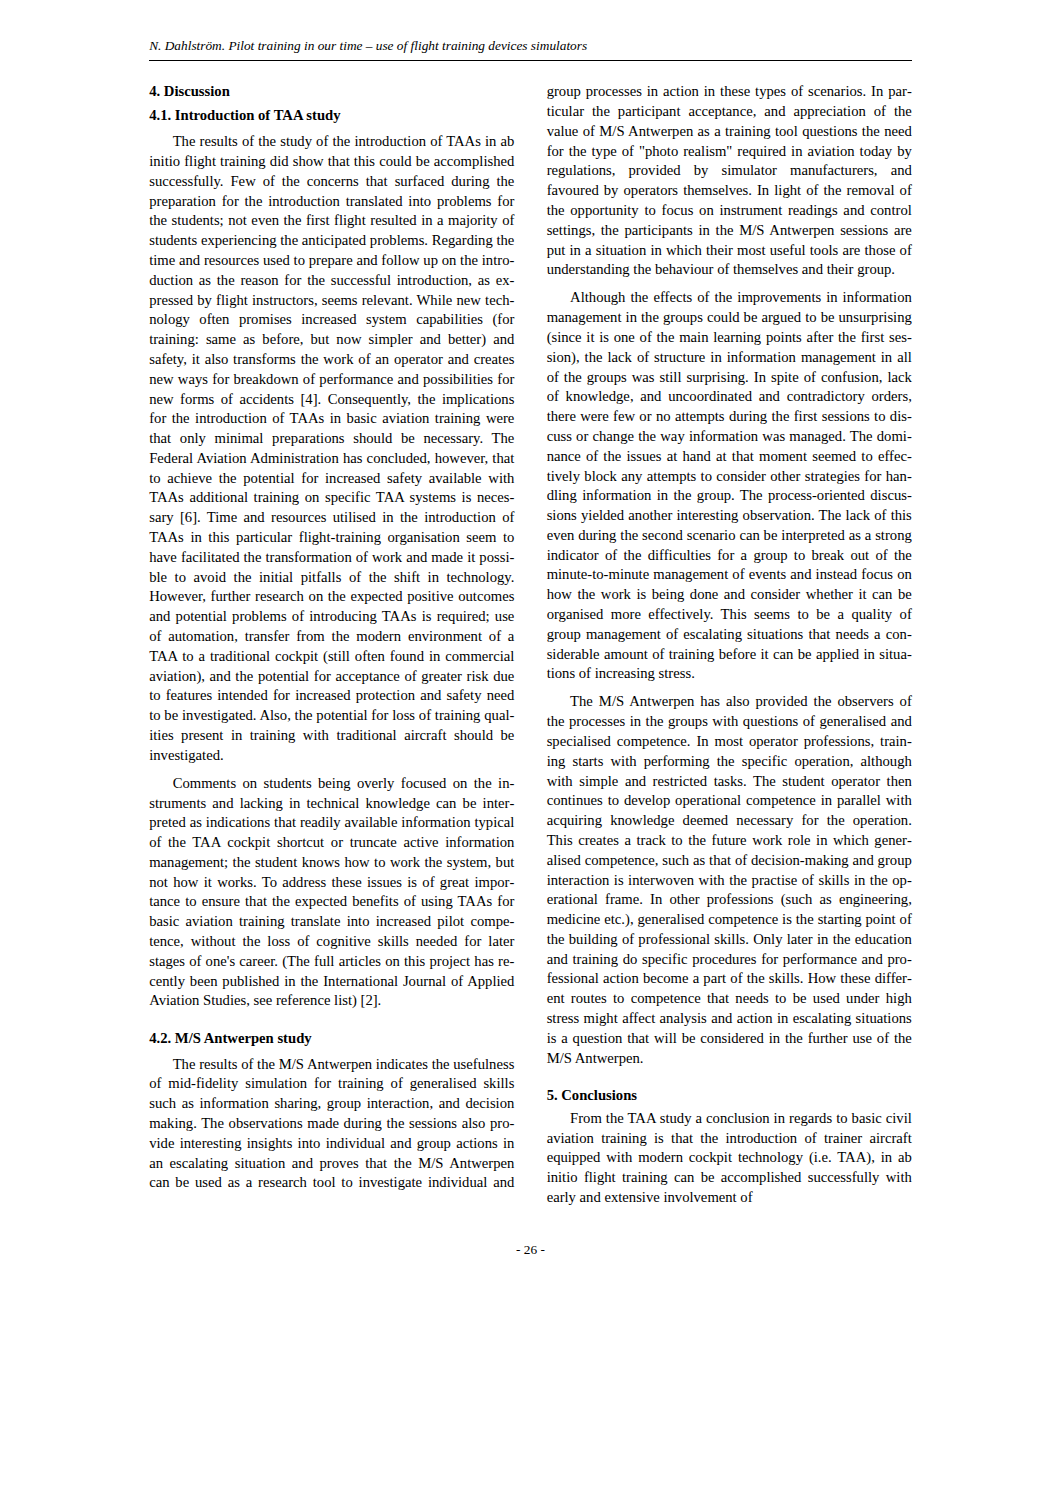N. Dahlström. Pilot training in our time – use of flight training devices simulators
4. Discussion
4.1. Introduction of TAA study
The results of the study of the introduction of TAAs in ab initio flight training did show that this could be accomplished successfully. Few of the concerns that surfaced during the preparation for the introduction translated into problems for the students; not even the first flight resulted in a majority of students experiencing the anticipated problems. Regarding the time and resources used to prepare and follow up on the introduction as the reason for the successful introduction, as expressed by flight instructors, seems relevant. While new technology often promises increased system capabilities (for training: same as before, but now simpler and better) and safety, it also transforms the work of an operator and creates new ways for breakdown of performance and possibilities for new forms of accidents [4]. Consequently, the implications for the introduction of TAAs in basic aviation training were that only minimal preparations should be necessary. The Federal Aviation Administration has concluded, however, that to achieve the potential for increased safety available with TAAs additional training on specific TAA systems is necessary [6]. Time and resources utilised in the introduction of TAAs in this particular flight-training organisation seem to have facilitated the transformation of work and made it possible to avoid the initial pitfalls of the shift in technology. However, further research on the expected positive outcomes and potential problems of introducing TAAs is required; use of automation, transfer from the modern environment of a TAA to a traditional cockpit (still often found in commercial aviation), and the potential for acceptance of greater risk due to features intended for increased protection and safety need to be investigated. Also, the potential for loss of training qualities present in training with traditional aircraft should be investigated.
Comments on students being overly focused on the instruments and lacking in technical knowledge can be interpreted as indications that readily available information typical of the TAA cockpit shortcut or truncate active information management; the student knows how to work the system, but not how it works. To address these issues is of great importance to ensure that the expected benefits of using TAAs for basic aviation training translate into increased pilot competence, without the loss of cognitive skills needed for later stages of one's career. (The full articles on this project has recently been published in the International Journal of Applied Aviation Studies, see reference list) [2].
4.2. M/S Antwerpen study
The results of the M/S Antwerpen indicates the usefulness of mid-fidelity simulation for training of generalised skills such as information sharing, group interaction, and decision making. The observations made during the sessions also provide interesting insights into individual and group actions in an escalating situation and proves that the M/S Antwerpen can be used as a research tool to investigate individual and group processes in action in these types of scenarios. In particular the participant acceptance, and appreciation of the value of M/S Antwerpen as a training tool questions the need for the type of "photo realism" required in aviation today by regulations, provided by simulator manufacturers, and favoured by operators themselves. In light of the removal of the opportunity to focus on instrument readings and control settings, the participants in the M/S Antwerpen sessions are put in a situation in which their most useful tools are those of understanding the behaviour of themselves and their group.
Although the effects of the improvements in information management in the groups could be argued to be unsurprising (since it is one of the main learning points after the first session), the lack of structure in information management in all of the groups was still surprising. In spite of confusion, lack of knowledge, and uncoordinated and contradictory orders, there were few or no attempts during the first sessions to discuss or change the way information was managed. The dominance of the issues at hand at that moment seemed to effectively block any attempts to consider other strategies for handling information in the group. The process-oriented discussions yielded another interesting observation. The lack of this even during the second scenario can be interpreted as a strong indicator of the difficulties for a group to break out of the minute-to-minute management of events and instead focus on how the work is being done and consider whether it can be organised more effectively. This seems to be a quality of group management of escalating situations that needs a considerable amount of training before it can be applied in situations of increasing stress.
The M/S Antwerpen has also provided the observers of the processes in the groups with questions of generalised and specialised competence. In most operator professions, training starts with performing the specific operation, although with simple and restricted tasks. The student operator then continues to develop operational competence in parallel with acquiring knowledge deemed necessary for the operation. This creates a track to the future work role in which generalised competence, such as that of decision-making and group interaction is interwoven with the practise of skills in the operational frame. In other professions (such as engineering, medicine etc.), generalised competence is the starting point of the building of professional skills. Only later in the education and training do specific procedures for performance and professional action become a part of the skills. How these different routes to competence that needs to be used under high stress might affect analysis and action in escalating situations is a question that will be considered in the further use of the M/S Antwerpen.
5. Conclusions
From the TAA study a conclusion in regards to basic civil aviation training is that the introduction of trainer aircraft equipped with modern cockpit technology (i.e. TAA), in ab initio flight training can be accomplished successfully with early and extensive involvement of
- 26 -